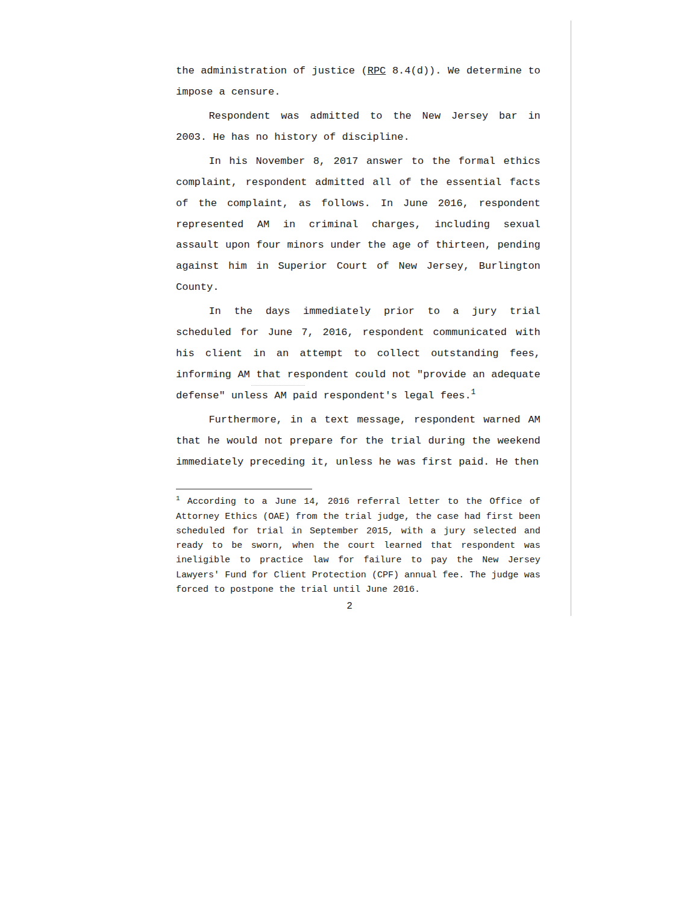the administration of justice (RPC 8.4(d)). We determine to impose a censure.
Respondent was admitted to the New Jersey bar in 2003. He has no history of discipline.
In his November 8, 2017 answer to the formal ethics complaint, respondent admitted all of the essential facts of the complaint, as follows. In June 2016, respondent represented AM in criminal charges, including sexual assault upon four minors under the age of thirteen, pending against him in Superior Court of New Jersey, Burlington County.
In the days immediately prior to a jury trial scheduled for June 7, 2016, respondent communicated with his client in an attempt to collect outstanding fees, informing AM that respondent could not "provide an adequate defense" unless AM paid respondent's legal fees.1
Furthermore, in a text message, respondent warned AM that he would not prepare for the trial during the weekend immediately preceding it, unless he was first paid. He then
1 According to a June 14, 2016 referral letter to the Office of Attorney Ethics (OAE) from the trial judge, the case had first been scheduled for trial in September 2015, with a jury selected and ready to be sworn, when the court learned that respondent was ineligible to practice law for failure to pay the New Jersey Lawyers' Fund for Client Protection (CPF) annual fee. The judge was forced to postpone the trial until June 2016.
2